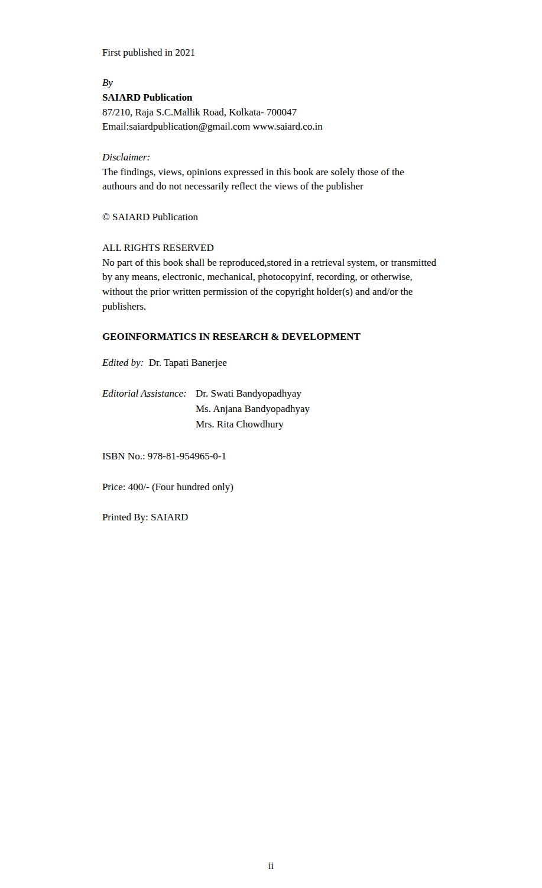First published in 2021
By
SAIARD Publication
87/210, Raja S.C.Mallik Road, Kolkata- 700047
Email:saiardpublication@gmail.com www.saiard.co.in
Disclaimer:
The findings, views, opinions expressed in this book are solely those of the authours and do not necessarily reflect the views of the publisher
© SAIARD Publication
ALL RIGHTS RESERVED
No part of this book shall be reproduced,stored in a retrieval system, or transmitted by any means, electronic, mechanical, photocopyinf, recording, or otherwise, without the prior written permission of the copyright holder(s) and and/or the publishers.
GEOINFORMATICS IN RESEARCH & DEVELOPMENT
Edited by: Dr. Tapati Banerjee
| Editorial Assistance: | Dr. Swati Bandyopadhyay |
| | Ms. Anjana Bandyopadhyay |
| | Mrs. Rita Chowdhury |
ISBN No.: 978-81-954965-0-1
Price: 400/- (Four hundred only)
Printed By: SAIARD
ii